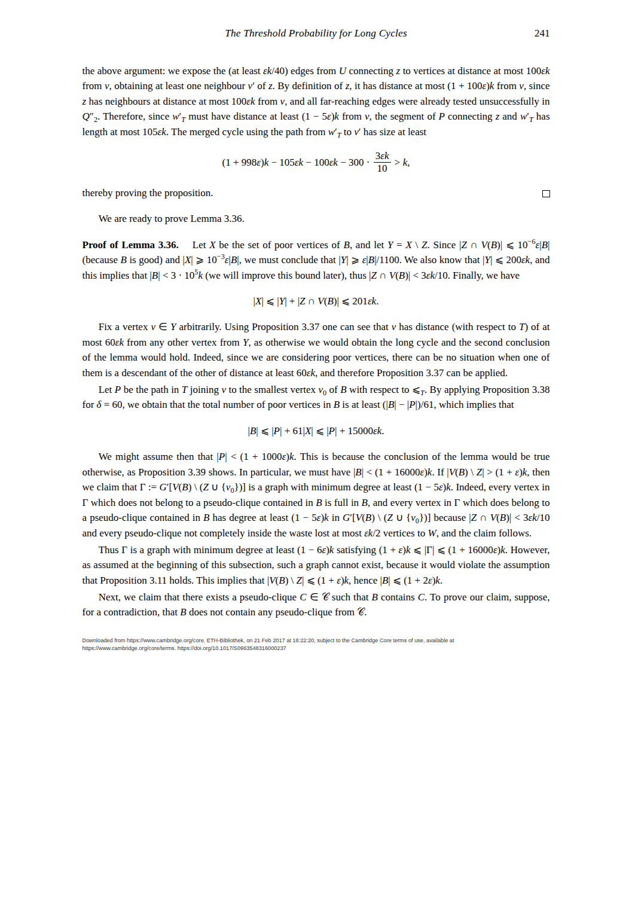The Threshold Probability for Long Cycles 241
the above argument: we expose the (at least εk/40) edges from U connecting z to vertices at distance at most 100εk from v, obtaining at least one neighbour v′ of z. By definition of z, it has distance at most (1 + 100ε)k from v, since z has neighbours at distance at most 100εk from v, and all far-reaching edges were already tested unsuccessfully in Q″2. Therefore, since w′T must have distance at least (1 − 5ε)k from v, the segment of P connecting z and w′T has length at most 105εk. The merged cycle using the path from w′T to v′ has size at least
(1 + 998ε)k − 105εk − 100εk − 300 · 3εk 10 > k,
thereby proving the proposition.
We are ready to prove Lemma 3.36.
Proof of Lemma 3.36. Let X be the set of poor vertices of B, and let Y = X \ Z. Since |Z ∩ V(B)| ⩽ 10−6ε|B| (because B is good) and |X| ⩾ 10−3ε|B|, we must conclude that |Y| ⩾ ε|B|/1100. We also know that |Y| ⩽ 200εk, and this implies that |B| < 3 · 105k (we will improve this bound later), thus |Z ∩ V(B)| < 3εk/10. Finally, we have
|X| ⩽ |Y| + |Z ∩ V(B)| ⩽ 201εk.
Fix a vertex v ∈ Y arbitrarily. Using Proposition 3.37 one can see that v has distance (with respect to T) of at most 60εk from any other vertex from Y, as otherwise we would obtain the long cycle and the second conclusion of the lemma would hold. Indeed, since we are considering poor vertices, there can be no situation when one of them is a descendant of the other of distance at least 60εk, and therefore Proposition 3.37 can be applied.
Let P be the path in T joining v to the smallest vertex v0 of B with respect to ⩽T. By applying Proposition 3.38 for δ = 60, we obtain that the total number of poor vertices in B is at least (|B| − |P|)/61, which implies that
|B| ⩽ |P| + 61|X| ⩽ |P| + 15000εk.
We might assume then that |P| < (1 + 1000ε)k. This is because the conclusion of the lemma would be true otherwise, as Proposition 3.39 shows. In particular, we must have |B| < (1 + 16000ε)k. If |V(B) \ Z| > (1 + ε)k, then we claim that Γ := G′[V(B) \ (Z ∪ {v0})] is a graph with minimum degree at least (1 − 5ε)k. Indeed, every vertex in Γ which does not belong to a pseudo-clique contained in B is full in B, and every vertex in Γ which does belong to a pseudo-clique contained in B has degree at least (1 − 5ε)k in G′[V(B) \ (Z ∪ {v0})] because |Z ∩ V(B)| < 3εk/10 and every pseudo-clique not completely inside the waste lost at most εk/2 vertices to W, and the claim follows.
Thus Γ is a graph with minimum degree at least (1 − 6ε)k satisfying (1 + ε)k ⩽ |Γ| ⩽ (1 + 16000ε)k. However, as assumed at the beginning of this subsection, such a graph cannot exist, because it would violate the assumption that Proposition 3.11 holds. This implies that |V(B) \ Z| ⩽ (1 + ε)k, hence |B| ⩽ (1 + 2ε)k.
Next, we claim that there exists a pseudo-clique C ∈ 𝒞 such that B contains C. To prove our claim, suppose, for a contradiction, that B does not contain any pseudo-clique from 𝒞.
Downloaded from https://www.cambridge.org/core. ETH-Bibliothek, on 21 Feb 2017 at 16:22:20, subject to the Cambridge Core terms of use, available at
https://www.cambridge.org/core/terms. https://doi.org/10.1017/S0963548316000237